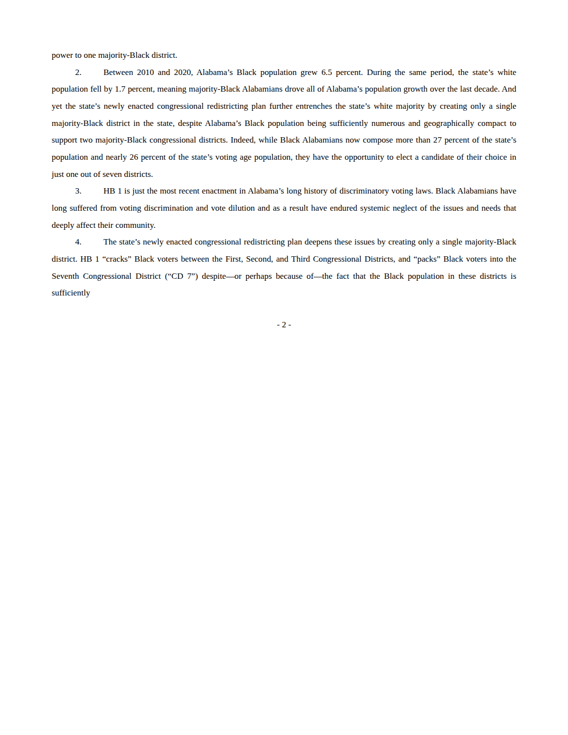power to one majority-Black district.
2. Between 2010 and 2020, Alabama’s Black population grew 6.5 percent. During the same period, the state’s white population fell by 1.7 percent, meaning majority-Black Alabamians drove all of Alabama’s population growth over the last decade. And yet the state’s newly enacted congressional redistricting plan further entrenches the state’s white majority by creating only a single majority-Black district in the state, despite Alabama’s Black population being sufficiently numerous and geographically compact to support two majority-Black congressional districts. Indeed, while Black Alabamians now compose more than 27 percent of the state’s population and nearly 26 percent of the state’s voting age population, they have the opportunity to elect a candidate of their choice in just one out of seven districts.
3. HB 1 is just the most recent enactment in Alabama’s long history of discriminatory voting laws. Black Alabamians have long suffered from voting discrimination and vote dilution and as a result have endured systemic neglect of the issues and needs that deeply affect their community.
4. The state’s newly enacted congressional redistricting plan deepens these issues by creating only a single majority-Black district. HB 1 “cracks” Black voters between the First, Second, and Third Congressional Districts, and “packs” Black voters into the Seventh Congressional District (“CD 7”) despite—or perhaps because of—the fact that the Black population in these districts is sufficiently
- 2 -